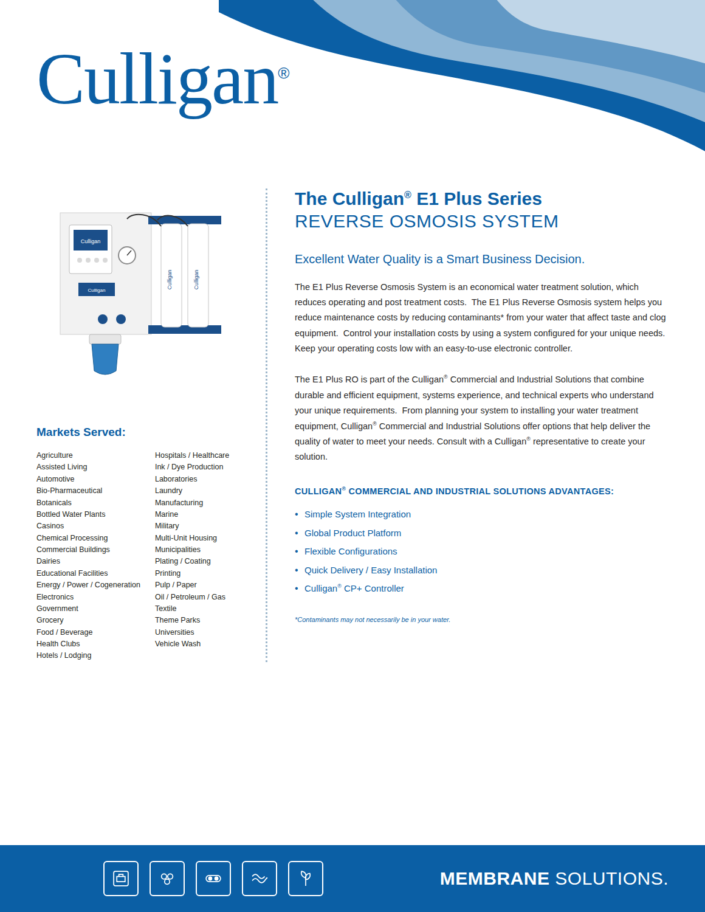Culligan®
Culligan Culligan Culligan Culligan
Markets Served:
Agriculture
Assisted Living
Automotive
Bio-Pharmaceutical
Botanicals
Bottled Water Plants
Casinos
Chemical Processing
Commercial Buildings
Dairies
Educational Facilities
Energy / Power / Cogeneration
Electronics
Government
Grocery
Food / Beverage
Health Clubs
Hotels / Lodging
Hospitals / Healthcare
Ink / Dye Production
Laboratories
Laundry
Manufacturing
Marine
Military
Multi-Unit Housing
Municipalities
Plating / Coating
Printing
Pulp / Paper
Oil / Petroleum / Gas
Textile
Theme Parks
Universities
Vehicle Wash
The Culligan® E1 Plus Series
REVERSE OSMOSIS SYSTEM
Excellent Water Quality is a Smart Business Decision.
The E1 Plus Reverse Osmosis System is an economical water treatment solution, which reduces operating and post treatment costs. The E1 Plus Reverse Osmosis system helps you reduce maintenance costs by reducing contaminants* from your water that affect taste and clog equipment. Control your installation costs by using a system configured for your unique needs. Keep your operating costs low with an easy-to-use electronic controller.
The E1 Plus RO is part of the Culligan® Commercial and Industrial Solutions that combine durable and efficient equipment, systems experience, and technical experts who understand your unique requirements. From planning your system to installing your water treatment equipment, Culligan® Commercial and Industrial Solutions offer options that help deliver the quality of water to meet your needs. Consult with a Culligan® representative to create your solution.
CULLIGAN® COMMERCIAL AND INDUSTRIAL SOLUTIONS ADVANTAGES:
Simple System Integration
Global Product Platform
Flexible Configurations
Quick Delivery / Easy Installation
Culligan® CP+ Controller
*Contaminants may not necessarily be in your water.
MEMBRANE SOLUTIONS.